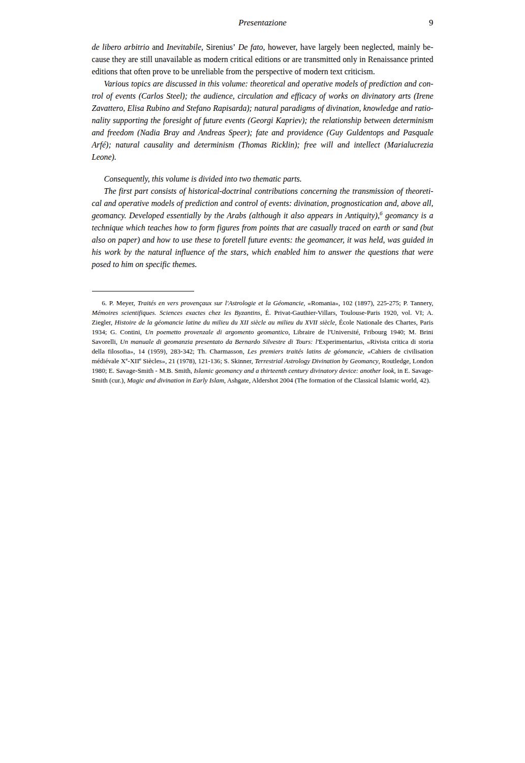Presentazione 9
de libero arbitrio and Inevitabile, Sirenius’ De fato, however, have largely been neglected, mainly because they are still unavailable as modern critical editions or are transmitted only in Renaissance printed editions that often prove to be unreliable from the perspective of modern text criticism.
Various topics are discussed in this volume: theoretical and operative models of prediction and control of events (Carlos Steel); the audience, circulation and efficacy of works on divinatory arts (Irene Zavattero, Elisa Rubino and Stefano Rapisarda); natural paradigms of divination, knowledge and rationality supporting the foresight of future events (Georgi Kapriev); the relationship between determinism and freedom (Nadia Bray and Andreas Speer); fate and providence (Guy Guldentops and Pasquale Arfé); natural causality and determinism (Thomas Ricklin); free will and intellect (Marialucrezia Leone).
Consequently, this volume is divided into two thematic parts.
The first part consists of historical-doctrinal contributions concerning the transmission of theoretical and operative models of prediction and control of events: divination, prognostication and, above all, geomancy. Developed essentially by the Arabs (although it also appears in Antiquity),6 geomancy is a technique which teaches how to form figures from points that are casually traced on earth or sand (but also on paper) and how to use these to foretell future events: the geomancer, it was held, was guided in his work by the natural influence of the stars, which enabled him to answer the questions that were posed to him on specific themes.
6. P. Meyer, Traités en vers provençaux sur l'Astrologie et la Géomancie, «Romania», 102 (1897), 225-275; P. Tannery, Mémoires scientifiques. Sciences exactes chez les Byzantins, É. Privat-Gauthier-Villars, Toulouse-Paris 1920, vol. VI; A. Ziegler, Histoire de la géomancie latine du milieu du XII siècle au milieu du XVII siècle, École Nationale des Chartes, Paris 1934; G. Contini, Un poemetto provenzale di argomento geomantico, Libraire de l'Université, Fribourg 1940; M. Brini Savorelli, Un manuale di geomanzia presentato da Bernardo Silvestre di Tours: l'Experimentarius, «Rivista critica di storia della filosofia», 14 (1959), 283-342; Th. Charmasson, Les premiers traités latins de géomancie, «Cahiers de civilisation médiévale Xe-XIIe Siècles», 21 (1978), 121-136; S. Skinner, Terrestrial Astrology Divination by Geomancy, Routledge, London 1980; E. Savage-Smith - M.B. Smith, Islamic geomancy and a thirteenth century divinatory device: another look, in E. Savage-Smith (cur.), Magic and divination in Early Islam, Ashgate, Aldershot 2004 (The formation of the Classical Islamic world, 42).